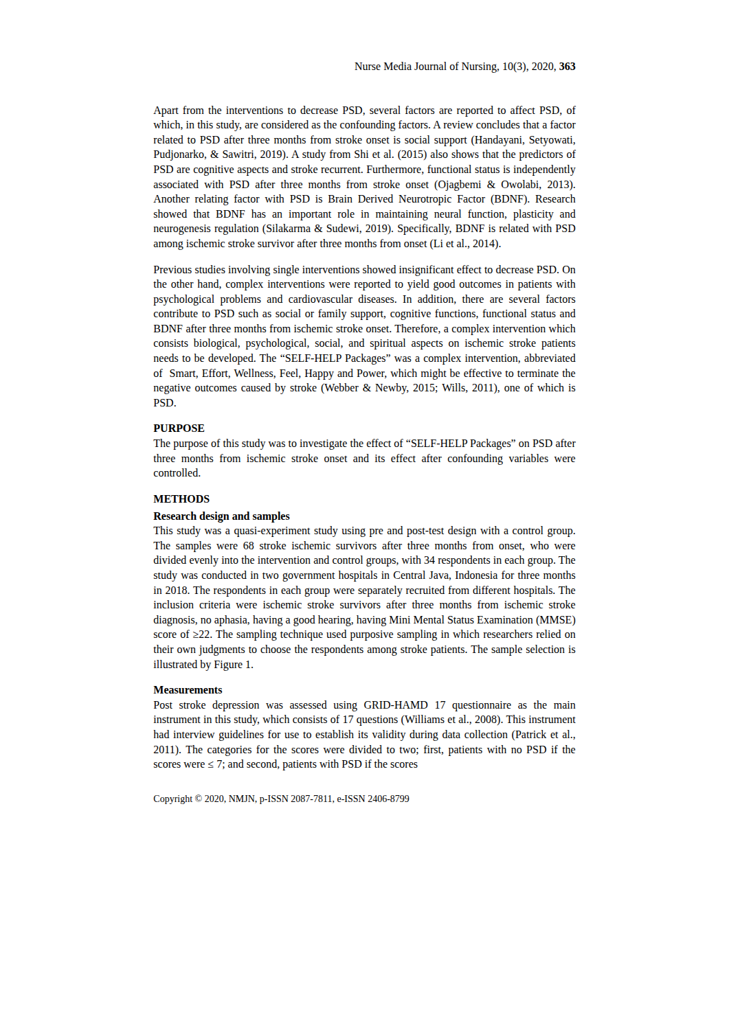Nurse Media Journal of Nursing, 10(3), 2020, 363
Apart from the interventions to decrease PSD, several factors are reported to affect PSD, of which, in this study, are considered as the confounding factors. A review concludes that a factor related to PSD after three months from stroke onset is social support (Handayani, Setyowati, Pudjonarko, & Sawitri, 2019). A study from Shi et al. (2015) also shows that the predictors of PSD are cognitive aspects and stroke recurrent. Furthermore, functional status is independently associated with PSD after three months from stroke onset (Ojagbemi & Owolabi, 2013). Another relating factor with PSD is Brain Derived Neurotropic Factor (BDNF). Research showed that BDNF has an important role in maintaining neural function, plasticity and neurogenesis regulation (Silakarma & Sudewi, 2019). Specifically, BDNF is related with PSD among ischemic stroke survivor after three months from onset (Li et al., 2014).
Previous studies involving single interventions showed insignificant effect to decrease PSD. On the other hand, complex interventions were reported to yield good outcomes in patients with psychological problems and cardiovascular diseases. In addition, there are several factors contribute to PSD such as social or family support, cognitive functions, functional status and BDNF after three months from ischemic stroke onset. Therefore, a complex intervention which consists biological, psychological, social, and spiritual aspects on ischemic stroke patients needs to be developed. The “SELF-HELP Packages” was a complex intervention, abbreviated of Smart, Effort, Wellness, Feel, Happy and Power, which might be effective to terminate the negative outcomes caused by stroke (Webber & Newby, 2015; Wills, 2011), one of which is PSD.
PURPOSE
The purpose of this study was to investigate the effect of “SELF-HELP Packages” on PSD after three months from ischemic stroke onset and its effect after confounding variables were controlled.
METHODS
Research design and samples
This study was a quasi-experiment study using pre and post-test design with a control group. The samples were 68 stroke ischemic survivors after three months from onset, who were divided evenly into the intervention and control groups, with 34 respondents in each group. The study was conducted in two government hospitals in Central Java, Indonesia for three months in 2018. The respondents in each group were separately recruited from different hospitals. The inclusion criteria were ischemic stroke survivors after three months from ischemic stroke diagnosis, no aphasia, having a good hearing, having Mini Mental Status Examination (MMSE) score of ≥22. The sampling technique used purposive sampling in which researchers relied on their own judgments to choose the respondents among stroke patients. The sample selection is illustrated by Figure 1.
Measurements
Post stroke depression was assessed using GRID-HAMD 17 questionnaire as the main instrument in this study, which consists of 17 questions (Williams et al., 2008). This instrument had interview guidelines for use to establish its validity during data collection (Patrick et al., 2011). The categories for the scores were divided to two; first, patients with no PSD if the scores were ≤ 7; and second, patients with PSD if the scores
Copyright © 2020, NMJN, p-ISSN 2087-7811, e-ISSN 2406-8799